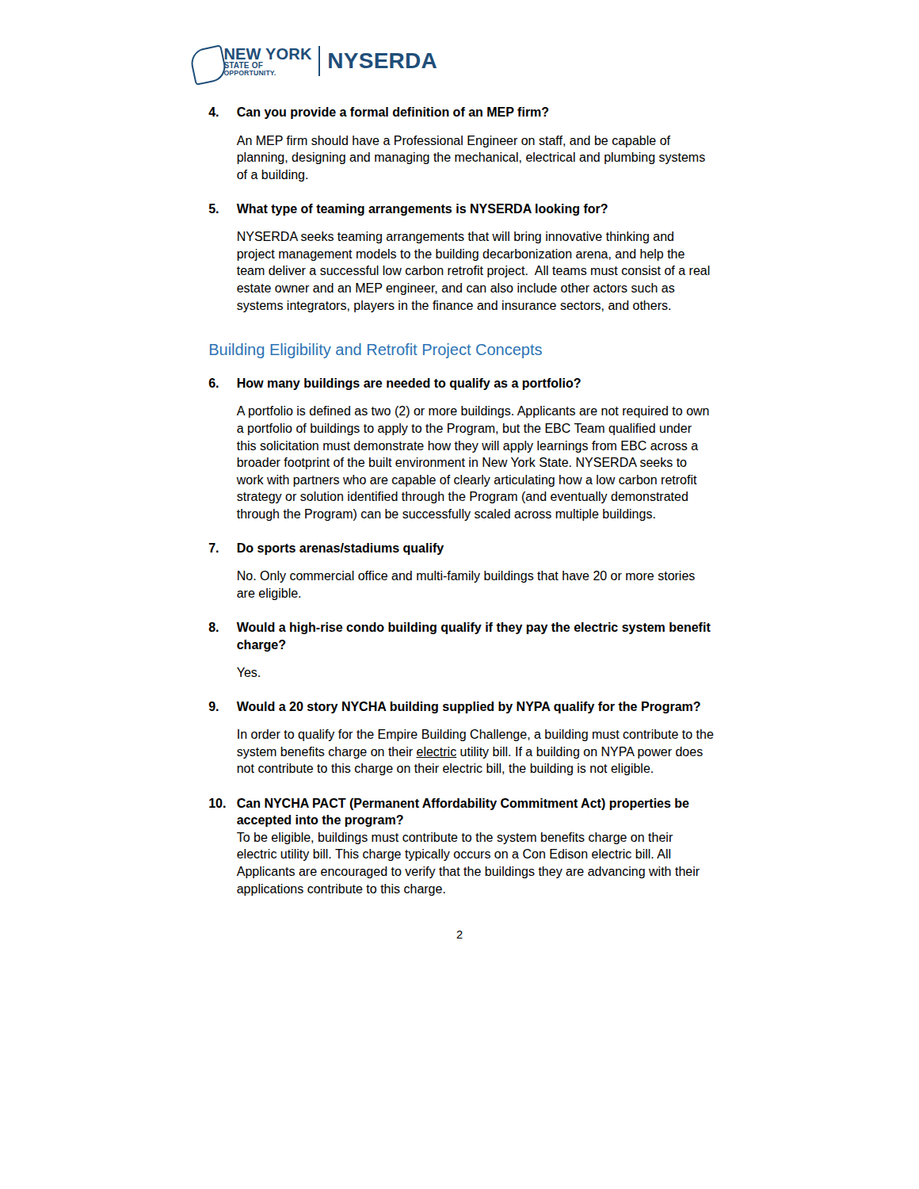NEW YORK STATE OF OPPORTUNITY.
NYSERDA
Can you provide a formal definition of an MEP firm?
An MEP firm should have a Professional Engineer on staff, and be capable of planning, designing and managing the mechanical, electrical and plumbing systems of a building.
What type of teaming arrangements is NYSERDA looking for?
NYSERDA seeks teaming arrangements that will bring innovative thinking and project management models to the building decarbonization arena, and help the team deliver a successful low carbon retrofit project. All teams must consist of a real estate owner and an MEP engineer, and can also include other actors such as systems integrators, players in the finance and insurance sectors, and others.
Building Eligibility and Retrofit Project Concepts
How many buildings are needed to qualify as a portfolio?
A portfolio is defined as two (2) or more buildings. Applicants are not required to own a portfolio of buildings to apply to the Program, but the EBC Team qualified under this solicitation must demonstrate how they will apply learnings from EBC across a broader footprint of the built environment in New York State. NYSERDA seeks to work with partners who are capable of clearly articulating how a low carbon retrofit strategy or solution identified through the Program (and eventually demonstrated through the Program) can be successfully scaled across multiple buildings.
Do sports arenas/stadiums qualify
No. Only commercial office and multi-family buildings that have 20 or more stories are eligible.
Would a high-rise condo building qualify if they pay the electric system benefit charge?
Yes.
Would a 20 story NYCHA building supplied by NYPA qualify for the Program?
In order to qualify for the Empire Building Challenge, a building must contribute to the system benefits charge on their electric utility bill. If a building on NYPA power does not contribute to this charge on their electric bill, the building is not eligible.
Can NYCHA PACT (Permanent Affordability Commitment Act) properties be accepted into the program?
To be eligible, buildings must contribute to the system benefits charge on their electric utility bill. This charge typically occurs on a Con Edison electric bill. All Applicants are encouraged to verify that the buildings they are advancing with their applications contribute to this charge.
2